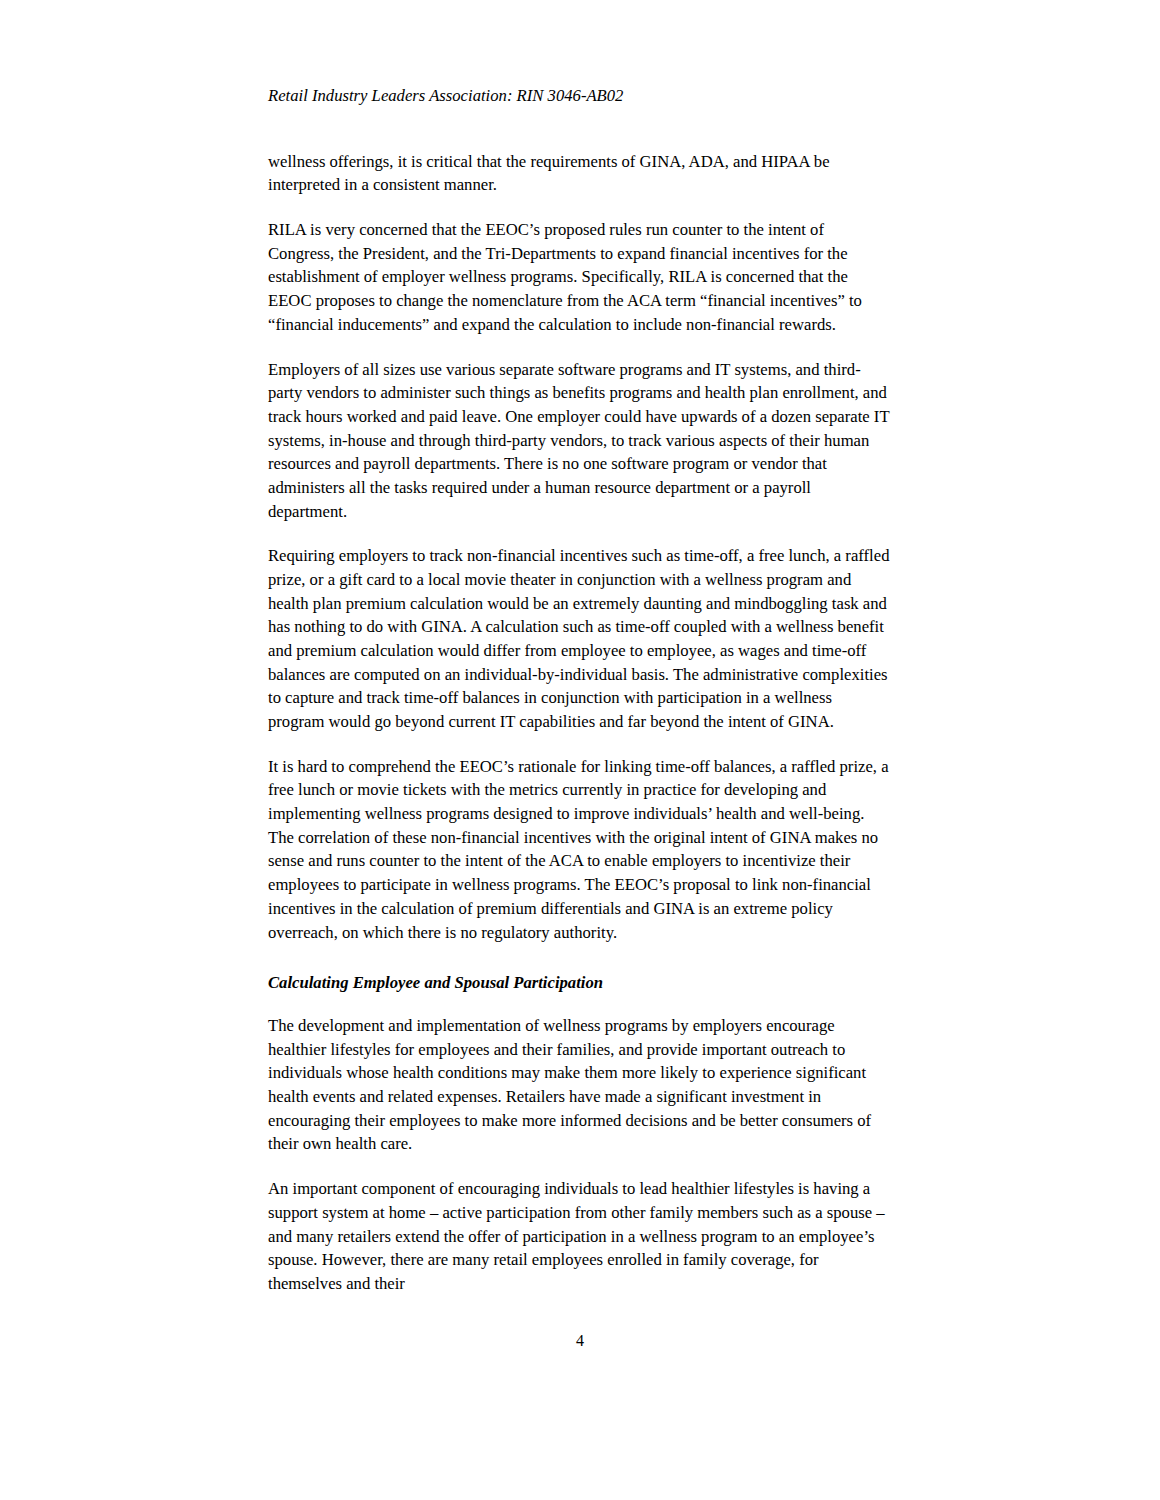Retail Industry Leaders Association: RIN 3046-AB02
wellness offerings, it is critical that the requirements of GINA, ADA, and HIPAA be interpreted in a consistent manner.
RILA is very concerned that the EEOC’s proposed rules run counter to the intent of Congress, the President, and the Tri-Departments to expand financial incentives for the establishment of employer wellness programs. Specifically, RILA is concerned that the EEOC proposes to change the nomenclature from the ACA term “financial incentives” to “financial inducements” and expand the calculation to include non-financial rewards.
Employers of all sizes use various separate software programs and IT systems, and third-party vendors to administer such things as benefits programs and health plan enrollment, and track hours worked and paid leave. One employer could have upwards of a dozen separate IT systems, in-house and through third-party vendors, to track various aspects of their human resources and payroll departments. There is no one software program or vendor that administers all the tasks required under a human resource department or a payroll department.
Requiring employers to track non-financial incentives such as time-off, a free lunch, a raffled prize, or a gift card to a local movie theater in conjunction with a wellness program and health plan premium calculation would be an extremely daunting and mindboggling task and has nothing to do with GINA. A calculation such as time-off coupled with a wellness benefit and premium calculation would differ from employee to employee, as wages and time-off balances are computed on an individual-by-individual basis. The administrative complexities to capture and track time-off balances in conjunction with participation in a wellness program would go beyond current IT capabilities and far beyond the intent of GINA.
It is hard to comprehend the EEOC’s rationale for linking time-off balances, a raffled prize, a free lunch or movie tickets with the metrics currently in practice for developing and implementing wellness programs designed to improve individuals’ health and well-being. The correlation of these non-financial incentives with the original intent of GINA makes no sense and runs counter to the intent of the ACA to enable employers to incentivize their employees to participate in wellness programs. The EEOC’s proposal to link non-financial incentives in the calculation of premium differentials and GINA is an extreme policy overreach, on which there is no regulatory authority.
Calculating Employee and Spousal Participation
The development and implementation of wellness programs by employers encourage healthier lifestyles for employees and their families, and provide important outreach to individuals whose health conditions may make them more likely to experience significant health events and related expenses. Retailers have made a significant investment in encouraging their employees to make more informed decisions and be better consumers of their own health care.
An important component of encouraging individuals to lead healthier lifestyles is having a support system at home – active participation from other family members such as a spouse – and many retailers extend the offer of participation in a wellness program to an employee’s spouse. However, there are many retail employees enrolled in family coverage, for themselves and their
4